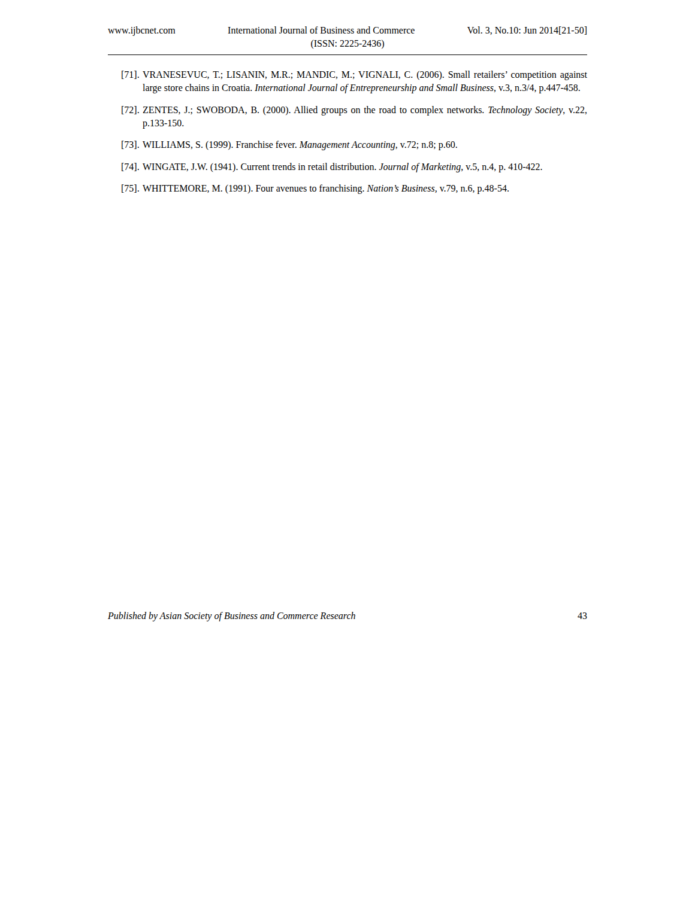www.ijbcnet.com International Journal of Business and Commerce Vol. 3, No.10: Jun 2014[21-50]
(ISSN: 2225-2436)
[71]. VRANESEVUC, T.; LISANIN, M.R.; MANDIC, M.; VIGNALI, C. (2006). Small retailers’ competition against large store chains in Croatia. International Journal of Entrepreneurship and Small Business, v.3, n.3/4, p.447-458.
[72]. ZENTES, J.; SWOBODA, B. (2000). Allied groups on the road to complex networks. Technology Society, v.22, p.133-150.
[73]. WILLIAMS, S. (1999). Franchise fever. Management Accounting, v.72; n.8; p.60.
[74]. WINGATE, J.W. (1941). Current trends in retail distribution. Journal of Marketing, v.5, n.4, p. 410-422.
[75]. WHITTEMORE, M. (1991). Four avenues to franchising. Nation’s Business, v.79, n.6, p.48-54.
Published by Asian Society of Business and Commerce Research 43